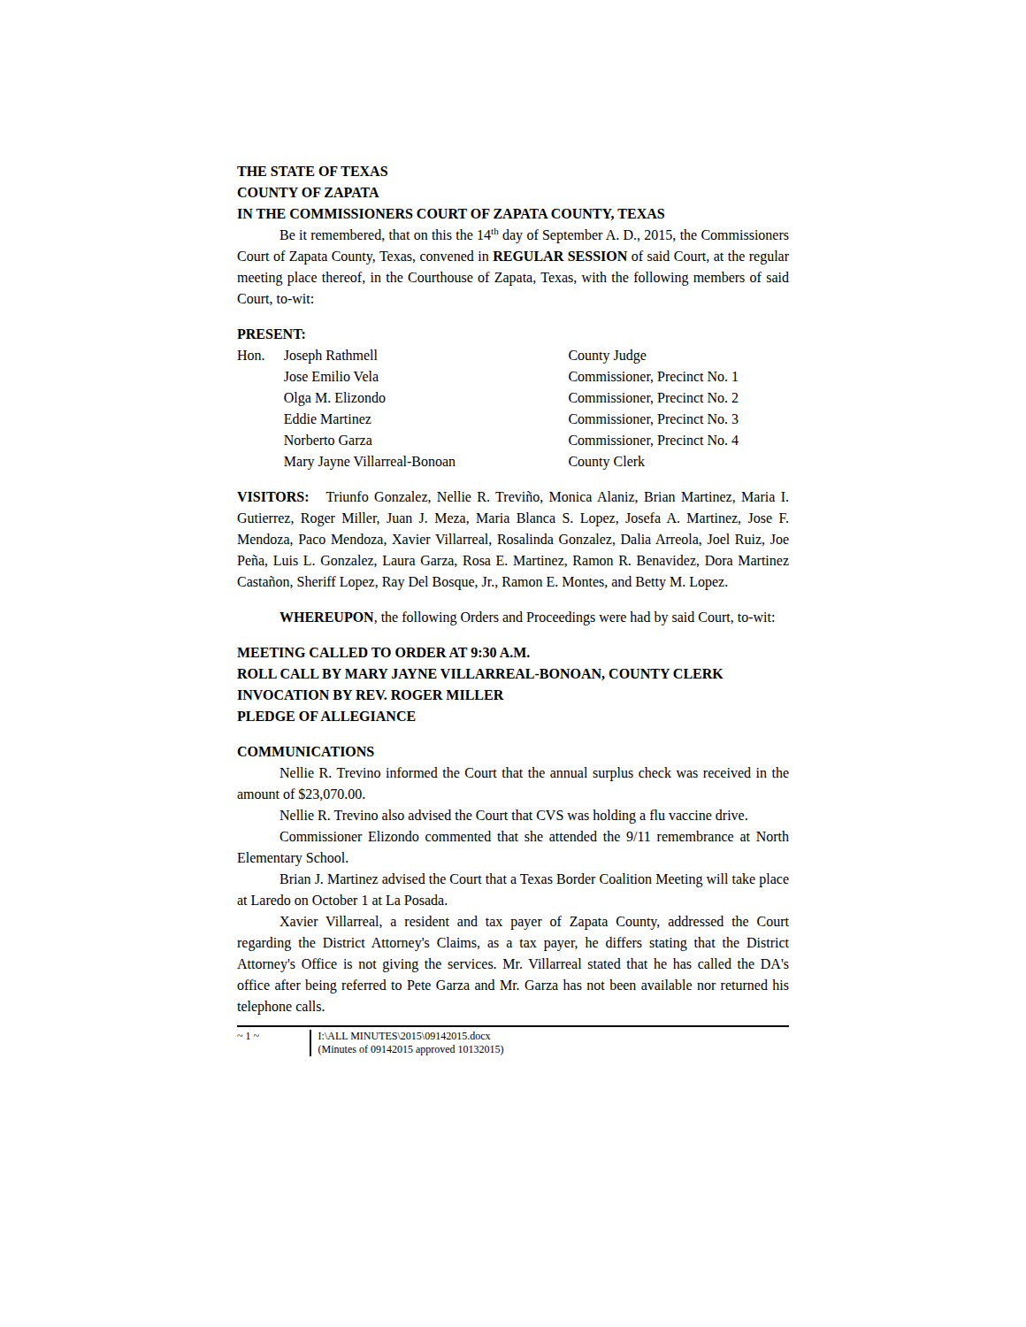The State of Texas
County of Zapata
In the Commissioners Court of Zapata County, Texas
Be it remembered, that on this the 14th day of September A. D., 2015, the Commissioners Court of Zapata County, Texas, convened in REGULAR SESSION of said Court, at the regular meeting place thereof, in the Courthouse of Zapata, Texas, with the following members of said Court, to-wit:
PRESENT:
| Hon. | Joseph Rathmell | County Judge |
| | Jose Emilio Vela | Commissioner, Precinct No. 1 |
| | Olga M. Elizondo | Commissioner, Precinct No. 2 |
| | Eddie Martinez | Commissioner, Precinct No. 3 |
| | Norberto Garza | Commissioner, Precinct No. 4 |
| | Mary Jayne Villarreal-Bonoan | County Clerk |
VISITORS: Triunfo Gonzalez, Nellie R. Treviño, Monica Alaniz, Brian Martinez, Maria I. Gutierrez, Roger Miller, Juan J. Meza, Maria Blanca S. Lopez, Josefa A. Martinez, Jose F. Mendoza, Paco Mendoza, Xavier Villarreal, Rosalinda Gonzalez, Dalia Arreola, Joel Ruiz, Joe Peña, Luis L. Gonzalez, Laura Garza, Rosa E. Martinez, Ramon R. Benavidez, Dora Martinez Castañon, Sheriff Lopez, Ray Del Bosque, Jr., Ramon E. Montes, and Betty M. Lopez.
WHEREUPON, the following Orders and Proceedings were had by said Court, to-wit:
Meeting called to order at 9:30 a.m.
Roll call by Mary Jayne Villarreal-Bonoan, County Clerk
Invocation by Rev. Roger Miller
Pledge of Allegiance
Communications
Nellie R. Trevino informed the Court that the annual surplus check was received in the amount of $23,070.00.
Nellie R. Trevino also advised the Court that CVS was holding a flu vaccine drive.
Commissioner Elizondo commented that she attended the 9/11 remembrance at North Elementary School.
Brian J. Martinez advised the Court that a Texas Border Coalition Meeting will take place at Laredo on October 1 at La Posada.
Xavier Villarreal, a resident and tax payer of Zapata County, addressed the Court regarding the District Attorney's Claims, as a tax payer, he differs stating that the District Attorney's Office is not giving the services. Mr. Villarreal stated that he has called the DA's office after being referred to Pete Garza and Mr. Garza has not been available nor returned his telephone calls.
~ 1 ~
I:\ALL MINUTES\2015\09142015.docx
(Minutes of 09142015 approved 10132015)